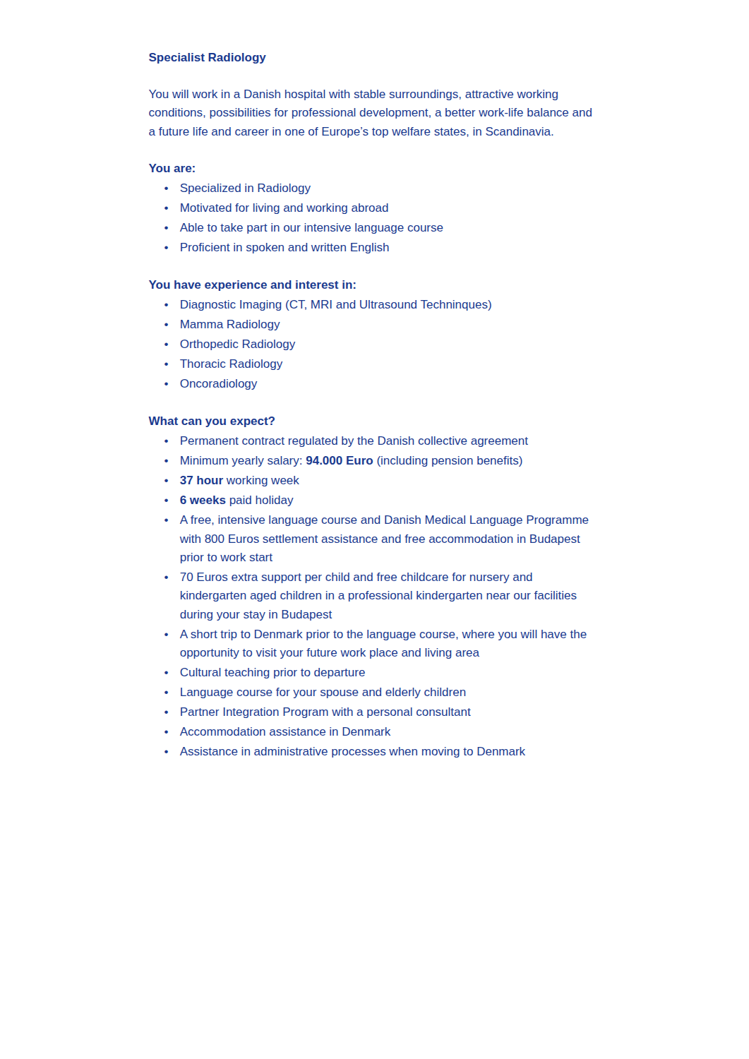Specialist Radiology
You will work in a Danish hospital with stable surroundings, attractive working conditions, possibilities for professional development, a better work-life balance and a future life and career in one of Europe’s top welfare states, in Scandinavia.
You are:
Specialized in Radiology
Motivated for living and working abroad
Able to take part in our intensive language course
Proficient in spoken and written English
You have experience and interest in:
Diagnostic Imaging (CT, MRI and Ultrasound Techninques)
Mamma Radiology
Orthopedic Radiology
Thoracic Radiology
Oncoradiology
What can you expect?
Permanent contract regulated by the Danish collective agreement
Minimum yearly salary: 94.000 Euro (including pension benefits)
37 hour working week
6 weeks paid holiday
A free, intensive language course and Danish Medical Language Programme with 800 Euros settlement assistance and free accommodation in Budapest prior to work start
70 Euros extra support per child and free childcare for nursery and kindergarten aged children in a professional kindergarten near our facilities during your stay in Budapest
A short trip to Denmark prior to the language course, where you will have the opportunity to visit your future work place and living area
Cultural teaching prior to departure
Language course for your spouse and elderly children
Partner Integration Program with a personal consultant
Accommodation assistance in Denmark
Assistance in administrative processes when moving to Denmark